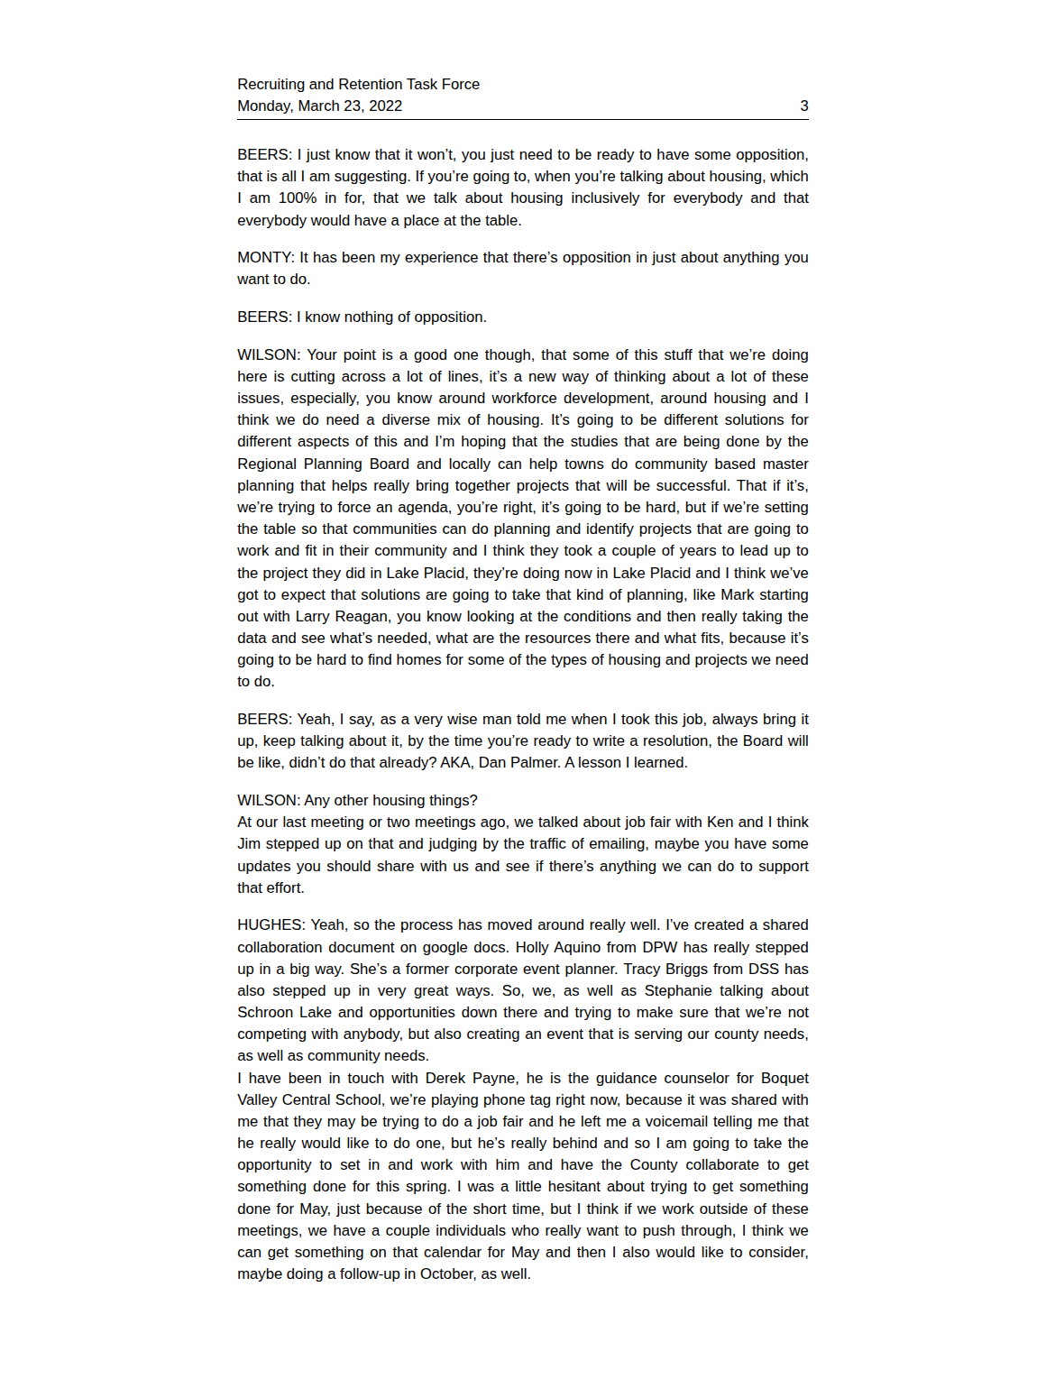Recruiting and Retention Task Force
Monday, March 23, 2022
3
BEERS: I just know that it won’t, you just need to be ready to have some opposition, that is all I am suggesting. If you’re going to, when you’re talking about housing, which I am 100% in for, that we talk about housing inclusively for everybody and that everybody would have a place at the table.
MONTY: It has been my experience that there’s opposition in just about anything you want to do.
BEERS: I know nothing of opposition.
WILSON: Your point is a good one though, that some of this stuff that we’re doing here is cutting across a lot of lines, it’s a new way of thinking about a lot of these issues, especially, you know around workforce development, around housing and I think we do need a diverse mix of housing. It’s going to be different solutions for different aspects of this and I’m hoping that the studies that are being done by the Regional Planning Board and locally can help towns do community based master planning that helps really bring together projects that will be successful. That if it’s, we’re trying to force an agenda, you’re right, it’s going to be hard, but if we’re setting the table so that communities can do planning and identify projects that are going to work and fit in their community and I think they took a couple of years to lead up to the project they did in Lake Placid, they’re doing now in Lake Placid and I think we’ve got to expect that solutions are going to take that kind of planning, like Mark starting out with Larry Reagan, you know looking at the conditions and then really taking the data and see what’s needed, what are the resources there and what fits, because it’s going to be hard to find homes for some of the types of housing and projects we need to do.
BEERS: Yeah, I say, as a very wise man told me when I took this job, always bring it up, keep talking about it, by the time you’re ready to write a resolution, the Board will be like, didn’t do that already? AKA, Dan Palmer. A lesson I learned.
WILSON: Any other housing things?
At our last meeting or two meetings ago, we talked about job fair with Ken and I think Jim stepped up on that and judging by the traffic of emailing, maybe you have some updates you should share with us and see if there’s anything we can do to support that effort.
HUGHES: Yeah, so the process has moved around really well. I’ve created a shared collaboration document on google docs. Holly Aquino from DPW has really stepped up in a big way. She’s a former corporate event planner. Tracy Briggs from DSS has also stepped up in very great ways. So, we, as well as Stephanie talking about Schroon Lake and opportunities down there and trying to make sure that we’re not competing with anybody, but also creating an event that is serving our county needs, as well as community needs.
I have been in touch with Derek Payne, he is the guidance counselor for Boquet Valley Central School, we’re playing phone tag right now, because it was shared with me that they may be trying to do a job fair and he left me a voicemail telling me that he really would like to do one, but he’s really behind and so I am going to take the opportunity to set in and work with him and have the County collaborate to get something done for this spring. I was a little hesitant about trying to get something done for May, just because of the short time, but I think if we work outside of these meetings, we have a couple individuals who really want to push through, I think we can get something on that calendar for May and then I also would like to consider, maybe doing a follow-up in October, as well.